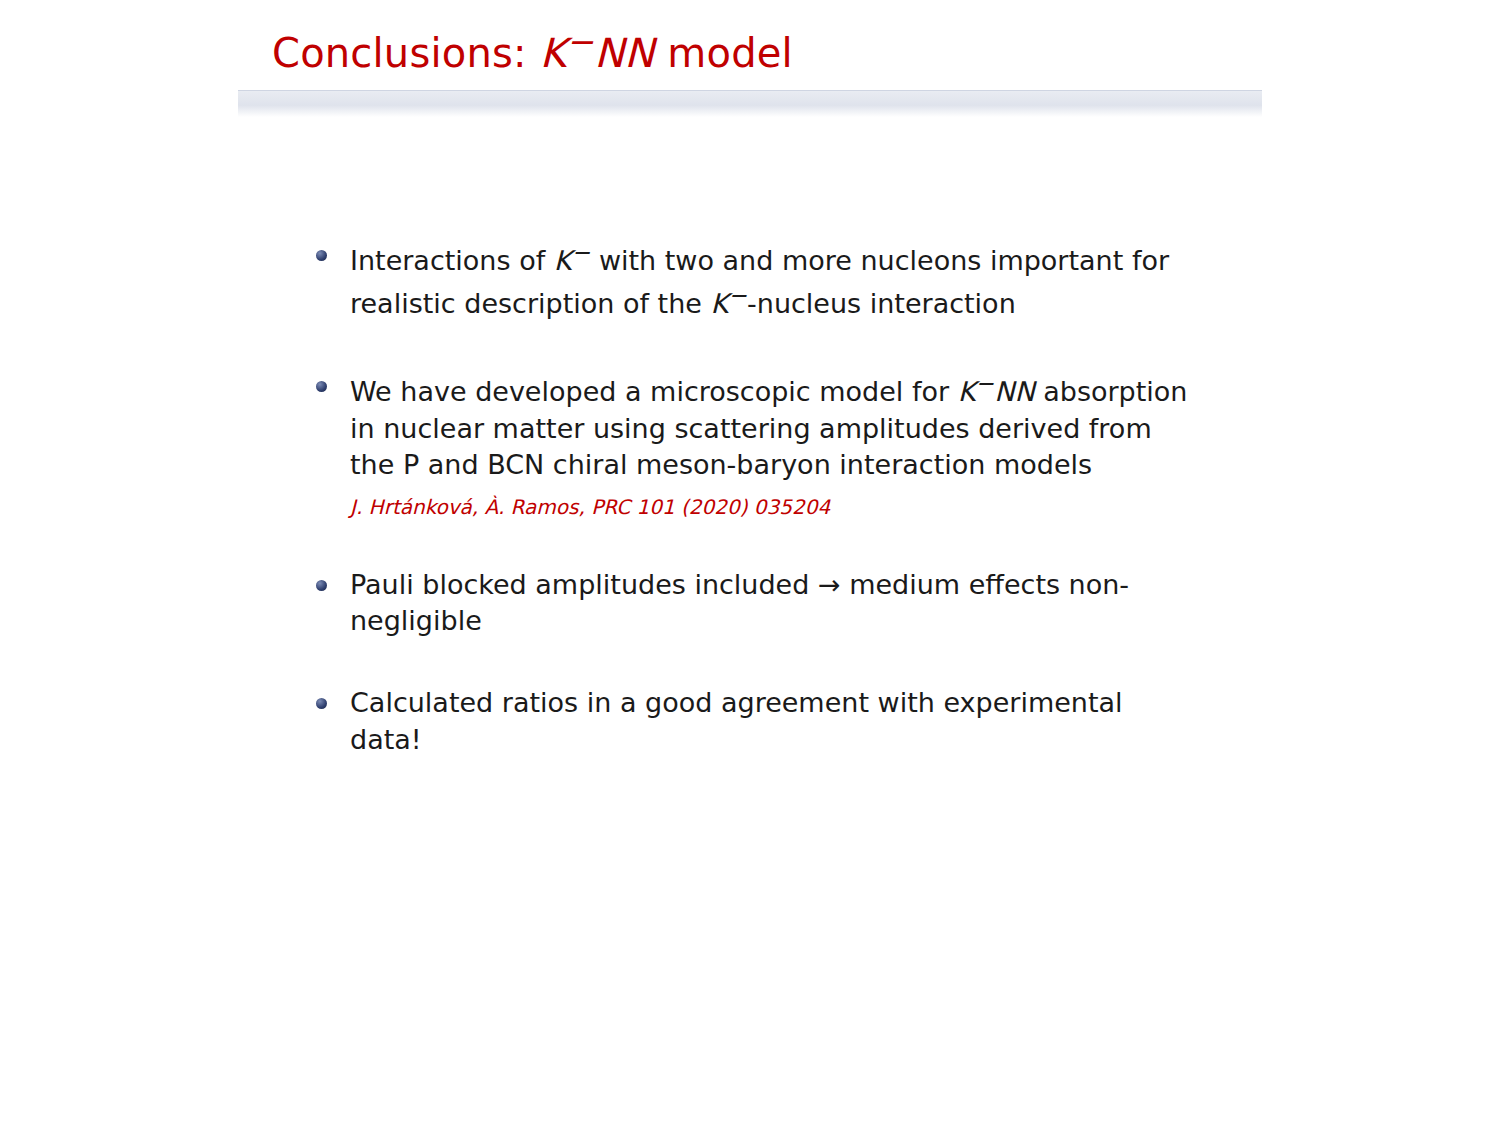Conclusions: K−NN model
Interactions of K− with two and more nucleons important for realistic description of the K−-nucleus interaction
We have developed a microscopic model for K−NN absorption in nuclear matter using scattering amplitudes derived from the P and BCN chiral meson-baryon interaction models J. Hrtánková, À. Ramos, PRC 101 (2020) 035204
Pauli blocked amplitudes included → medium effects non-negligible
Calculated ratios in a good agreement with experimental data!